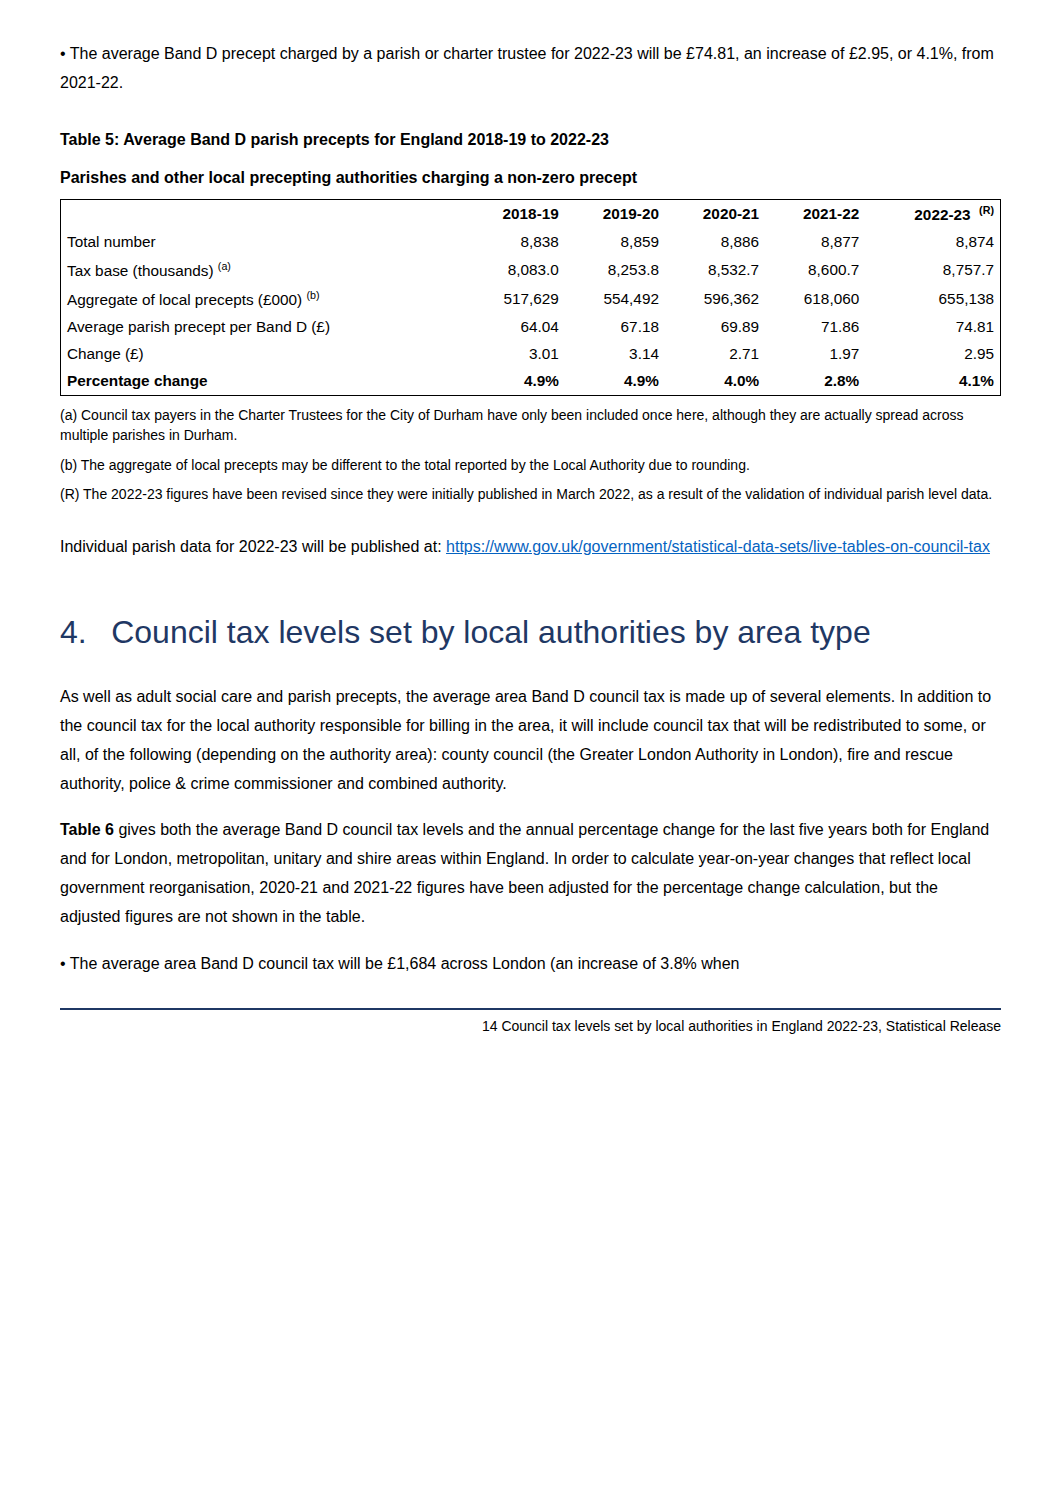• The average Band D precept charged by a parish or charter trustee for 2022-23 will be £74.81, an increase of £2.95, or 4.1%, from 2021-22.
Table 5: Average Band D parish precepts for England 2018-19 to 2022-23
Parishes and other local precepting authorities charging a non-zero precept
| | 2018-19 | 2019-20 | 2020-21 | 2021-22 | 2022-23 (R) |
| --- | --- | --- | --- | --- | --- |
| Total number | 8,838 | 8,859 | 8,886 | 8,877 | 8,874 |
| Tax base (thousands) (a) | 8,083.0 | 8,253.8 | 8,532.7 | 8,600.7 | 8,757.7 |
| Aggregate of local precepts (£000) (b) | 517,629 | 554,492 | 596,362 | 618,060 | 655,138 |
| Average parish precept per Band D (£) | 64.04 | 67.18 | 69.89 | 71.86 | 74.81 |
| Change (£) | 3.01 | 3.14 | 2.71 | 1.97 | 2.95 |
| Percentage change | 4.9% | 4.9% | 4.0% | 2.8% | 4.1% |
(a) Council tax payers in the Charter Trustees for the City of Durham have only been included once here, although they are actually spread across multiple parishes in Durham.
(b) The aggregate of local precepts may be different to the total reported by the Local Authority due to rounding.
(R) The 2022-23 figures have been revised since they were initially published in March 2022, as a result of the validation of individual parish level data.
Individual parish data for 2022-23 will be published at: https://www.gov.uk/government/statistical-data-sets/live-tables-on-council-tax
4. Council tax levels set by local authorities by area type
As well as adult social care and parish precepts, the average area Band D council tax is made up of several elements. In addition to the council tax for the local authority responsible for billing in the area, it will include council tax that will be redistributed to some, or all, of the following (depending on the authority area): county council (the Greater London Authority in London), fire and rescue authority, police & crime commissioner and combined authority.
Table 6 gives both the average Band D council tax levels and the annual percentage change for the last five years both for England and for London, metropolitan, unitary and shire areas within England. In order to calculate year-on-year changes that reflect local government reorganisation, 2020-21 and 2021-22 figures have been adjusted for the percentage change calculation, but the adjusted figures are not shown in the table.
• The average area Band D council tax will be £1,684 across London (an increase of 3.8% when
14 Council tax levels set by local authorities in England 2022-23, Statistical Release